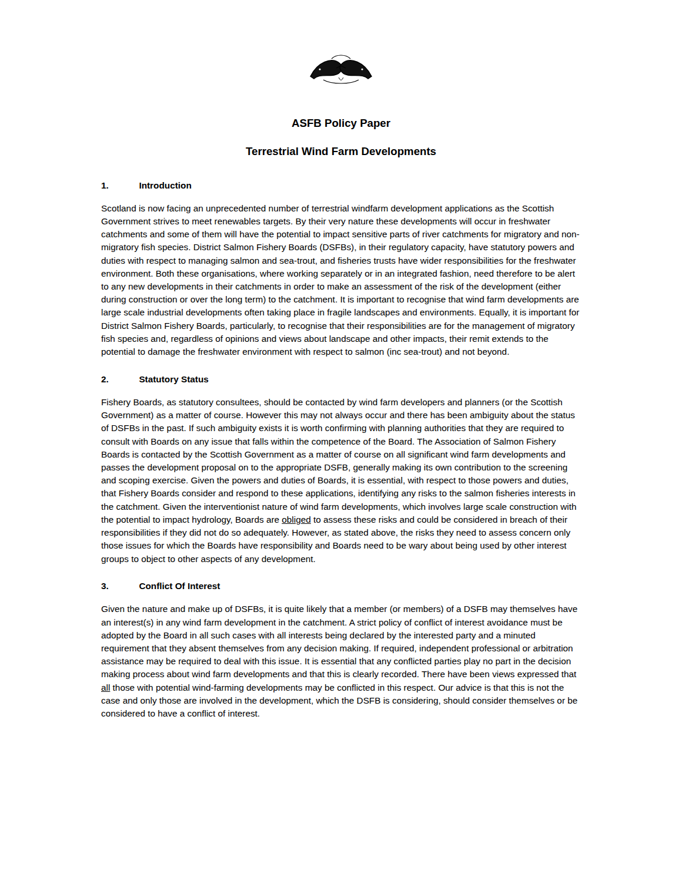ASFB Policy Paper
Terrestrial Wind Farm Developments
1. Introduction
Scotland is now facing an unprecedented number of terrestrial windfarm development applications as the Scottish Government strives to meet renewables targets. By their very nature these developments will occur in freshwater catchments and some of them will have the potential to impact sensitive parts of river catchments for migratory and non-migratory fish species. District Salmon Fishery Boards (DSFBs), in their regulatory capacity, have statutory powers and duties with respect to managing salmon and sea-trout, and fisheries trusts have wider responsibilities for the freshwater environment. Both these organisations, where working separately or in an integrated fashion, need therefore to be alert to any new developments in their catchments in order to make an assessment of the risk of the development (either during construction or over the long term) to the catchment. It is important to recognise that wind farm developments are large scale industrial developments often taking place in fragile landscapes and environments. Equally, it is important for District Salmon Fishery Boards, particularly, to recognise that their responsibilities are for the management of migratory fish species and, regardless of opinions and views about landscape and other impacts, their remit extends to the potential to damage the freshwater environment with respect to salmon (inc sea-trout) and not beyond.
2. Statutory Status
Fishery Boards, as statutory consultees, should be contacted by wind farm developers and planners (or the Scottish Government) as a matter of course. However this may not always occur and there has been ambiguity about the status of DSFBs in the past. If such ambiguity exists it is worth confirming with planning authorities that they are required to consult with Boards on any issue that falls within the competence of the Board. The Association of Salmon Fishery Boards is contacted by the Scottish Government as a matter of course on all significant wind farm developments and passes the development proposal on to the appropriate DSFB, generally making its own contribution to the screening and scoping exercise. Given the powers and duties of Boards, it is essential, with respect to those powers and duties, that Fishery Boards consider and respond to these applications, identifying any risks to the salmon fisheries interests in the catchment. Given the interventionist nature of wind farm developments, which involves large scale construction with the potential to impact hydrology, Boards are obliged to assess these risks and could be considered in breach of their responsibilities if they did not do so adequately. However, as stated above, the risks they need to assess concern only those issues for which the Boards have responsibility and Boards need to be wary about being used by other interest groups to object to other aspects of any development.
3. Conflict Of Interest
Given the nature and make up of DSFBs, it is quite likely that a member (or members) of a DSFB may themselves have an interest(s) in any wind farm development in the catchment. A strict policy of conflict of interest avoidance must be adopted by the Board in all such cases with all interests being declared by the interested party and a minuted requirement that they absent themselves from any decision making. If required, independent professional or arbitration assistance may be required to deal with this issue. It is essential that any conflicted parties play no part in the decision making process about wind farm developments and that this is clearly recorded. There have been views expressed that all those with potential wind-farming developments may be conflicted in this respect. Our advice is that this is not the case and only those are involved in the development, which the DSFB is considering, should consider themselves or be considered to have a conflict of interest.